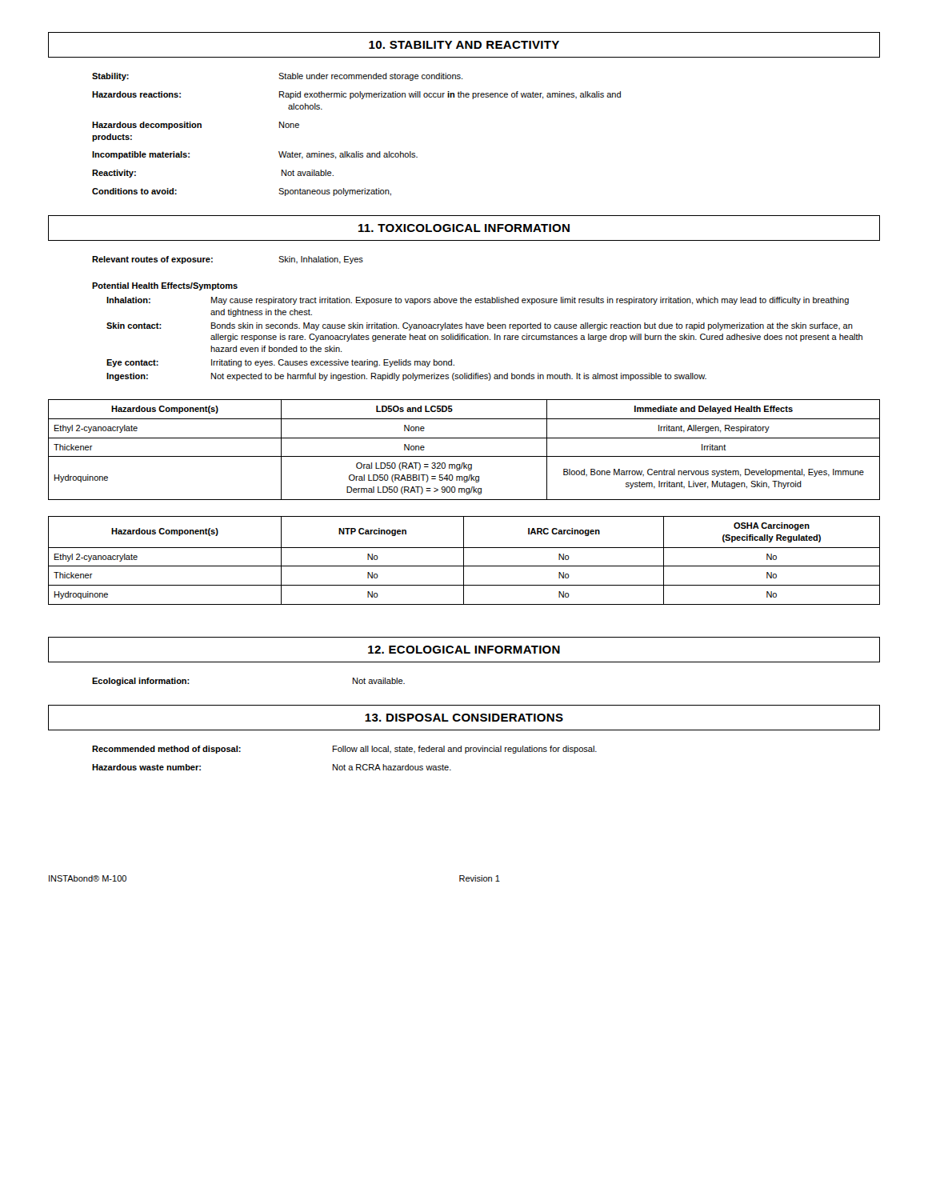10. STABILITY AND REACTIVITY
| Stability: | Stable under recommended storage conditions. |
| Hazardous reactions: | Rapid exothermic polymerization will occur in the presence of water, amines, alkalis and alcohols. |
| Hazardous decomposition products: | None |
| Incompatible materials: | Water, amines, alkalis and alcohols. |
| Reactivity: | Not available. |
| Conditions to avoid: | Spontaneous polymerization, |
11. TOXICOLOGICAL INFORMATION
| Relevant routes of exposure: | Skin, Inhalation, Eyes |
Potential Health Effects/Symptoms
| Inhalation: | May cause respiratory tract irritation. Exposure to vapors above the established exposure limit results in respiratory irritation, which may lead to difficulty in breathing and tightness in the chest. |
| Skin contact: | Bonds skin in seconds. May cause skin irritation. Cyanoacrylates have been reported to cause allergic reaction but due to rapid polymerization at the skin surface, an allergic response is rare. Cyanoacrylates generate heat on solidification. In rare circumstances a large drop will burn the skin. Cured adhesive does not present a health hazard even if bonded to the skin. |
| Eye contact: | Irritating to eyes. Causes excessive tearing. Eyelids may bond. |
| Ingestion: | Not expected to be harmful by ingestion. Rapidly polymerizes (solidifies) and bonds in mouth. It is almost impossible to swallow. |
| Hazardous Component(s) | LD5Os and LC5D5 | Immediate and Delayed Health Effects |
| --- | --- | --- |
| Ethyl 2-cyanoacrylate | None | Irritant, Allergen, Respiratory |
| Thickener | None | Irritant |
| Hydroquinone | Oral LD50 (RAT) = 320 mg/kg Oral LD50 (RABBIT) = 540 mg/kg Dermal LD50 (RAT) = > 900 mg/kg | Blood, Bone Marrow, Central nervous system, Developmental, Eyes, Immune system, Irritant, Liver, Mutagen, Skin, Thyroid |
| Hazardous Component(s) | NTP Carcinogen | IARC Carcinogen | OSHA Carcinogen (Specifically Regulated) |
| --- | --- | --- | --- |
| Ethyl 2-cyanoacrylate | No | No | No |
| Thickener | No | No | No |
| Hydroquinone | No | No | No |
12. ECOLOGICAL INFORMATION
| Ecological information: | Not available. |
13. DISPOSAL CONSIDERATIONS
| Recommended method of disposal: | Follow all local, state, federal and provincial regulations for disposal. |
| Hazardous waste number: | Not a RCRA hazardous waste. |
INSTAbond® M-100
Revision 1